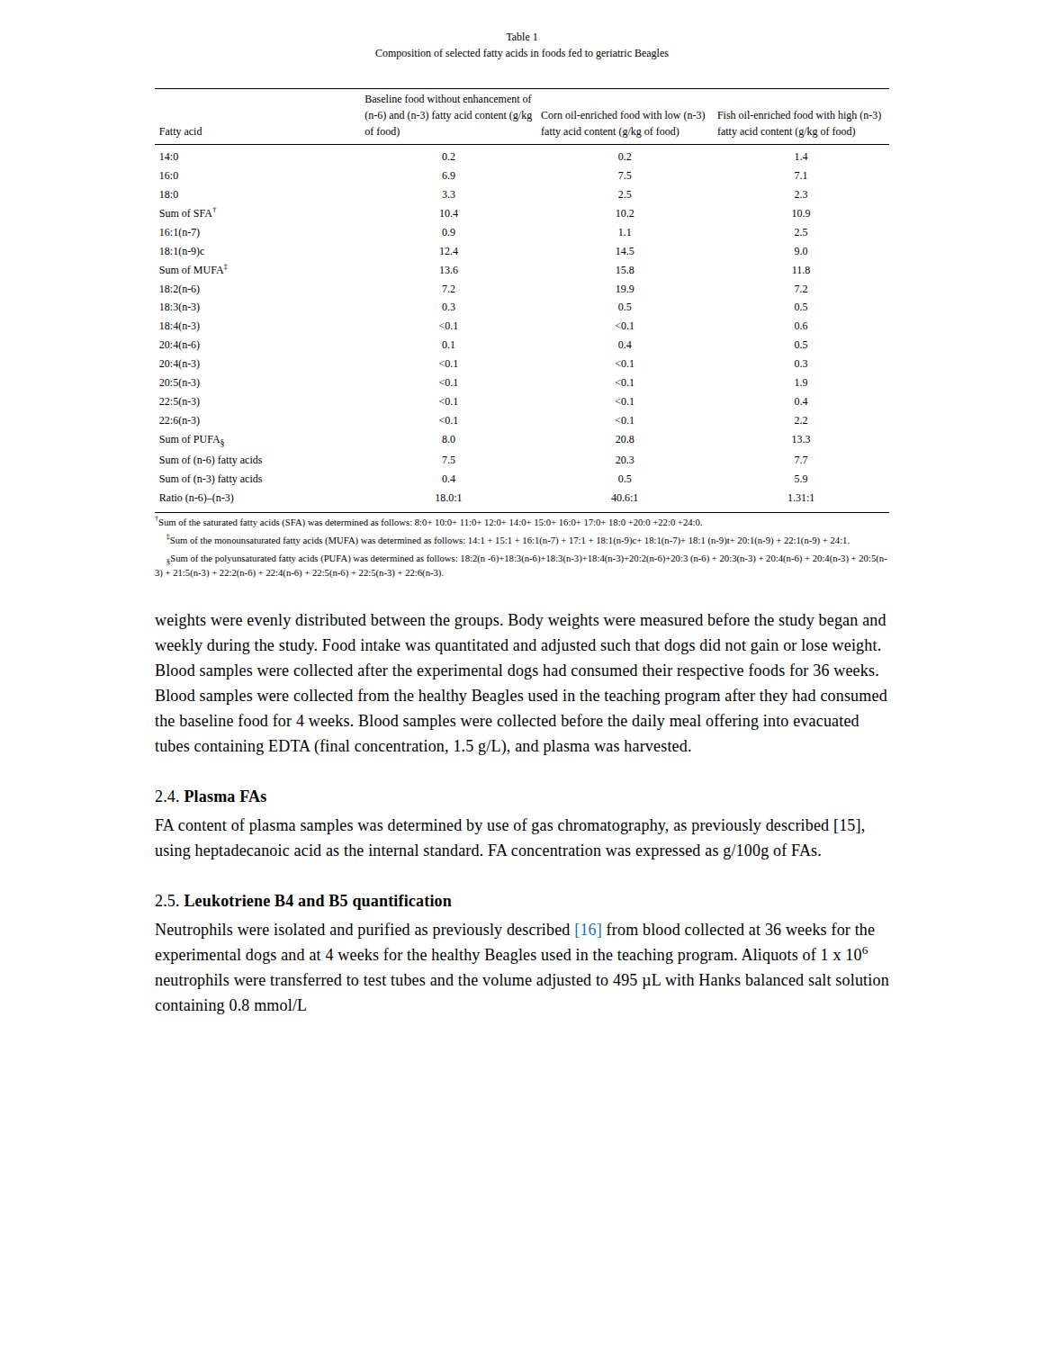Table 1 Composition of selected fatty acids in foods fed to geriatric Beagles
| Fatty acid | Baseline food without enhancement of (n-6) and (n-3) fatty acid content (g/kg of food) | Corn oil-enriched food with low (n-3) fatty acid content (g/kg of food) | Fish oil-enriched food with high (n-3) fatty acid content (g/kg of food) |
| --- | --- | --- | --- |
| 14:0 | 0.2 | 0.2 | 1.4 |
| 16:0 | 6.9 | 7.5 | 7.1 |
| 18:0 | 3.3 | 2.5 | 2.3 |
| Sum of SFA † | 10.4 | 10.2 | 10.9 |
| 16:1(n-7) | 0.9 | 1.1 | 2.5 |
| 18:1(n-9)c | 12.4 | 14.5 | 9.0 |
| Sum of MUFA ‡ | 13.6 | 15.8 | 11.8 |
| 18:2(n-6) | 7.2 | 19.9 | 7.2 |
| 18:3(n-3) | 0.3 | 0.5 | 0.5 |
| 18:4(n-3) | <0.1 | <0.1 | 0.6 |
| 20:4(n-6) | 0.1 | 0.4 | 0.5 |
| 20:4(n-3) | <0.1 | <0.1 | 0.3 |
| 20:5(n-3) | <0.1 | <0.1 | 1.9 |
| 22:5(n-3) | <0.1 | <0.1 | 0.4 |
| 22:6(n-3) | <0.1 | <0.1 | 2.2 |
| Sum of PUFA § | 8.0 | 20.8 | 13.3 |
| Sum of (n-6) fatty acids | 7.5 | 20.3 | 7.7 |
| Sum of (n-3) fatty acids | 0.4 | 0.5 | 5.9 |
| Ratio (n-6)–(n-3) | 18.0:1 | 40.6:1 | 1.31:1 |
†Sum of the saturated fatty acids (SFA) was determined as follows: 8:0+ 10:0+ 11:0+ 12:0+ 14:0+ 15:0+ 16:0+ 17:0+ 18:0 +20:0 +22:0 +24:0.
‡Sum of the monounsaturated fatty acids (MUFA) was determined as follows: 14:1 + 15:1 + 16:1(n-7) + 17:1 + 18:1(n-9)c+ 18:1(n-7)+ 18:1 (n-9)t+ 20:1(n-9) + 22:1(n-9) + 24:1.
§Sum of the polyunsaturated fatty acids (PUFA) was determined as follows: 18:2(n -6)+18:3(n-6)+18:3(n-3)+18:4(n-3)+20:2(n-6)+20:3 (n-6) + 20:3(n-3) + 20:4(n-6) + 20:4(n-3) + 20:5(n-3) + 21:5(n-3) + 22:2(n-6) + 22:4(n-6) + 22:5(n-6) + 22:5(n-3) + 22:6(n-3).
weights were evenly distributed between the groups. Body weights were measured before the study began and weekly during the study. Food intake was quantitated and adjusted such that dogs did not gain or lose weight. Blood samples were collected after the experimental dogs had consumed their respective foods for 36 weeks. Blood samples were collected from the healthy Beagles used in the teaching program after they had consumed the baseline food for 4 weeks. Blood samples were collected before the daily meal offering into evacuated tubes containing EDTA (final concentration, 1.5 g/L), and plasma was harvested.
2.4. Plasma FAs
FA content of plasma samples was determined by use of gas chromatography, as previously described [15], using heptadecanoic acid as the internal standard. FA concentration was expressed as g/100g of FAs.
2.5. Leukotriene B4 and B5 quantification
Neutrophils were isolated and purified as previously described [16] from blood collected at 36 weeks for the experimental dogs and at 4 weeks for the healthy Beagles used in the teaching program. Aliquots of 1 x 106 neutrophils were transferred to test tubes and the volume adjusted to 495 µL with Hanks balanced salt solution containing 0.8 mmol/L